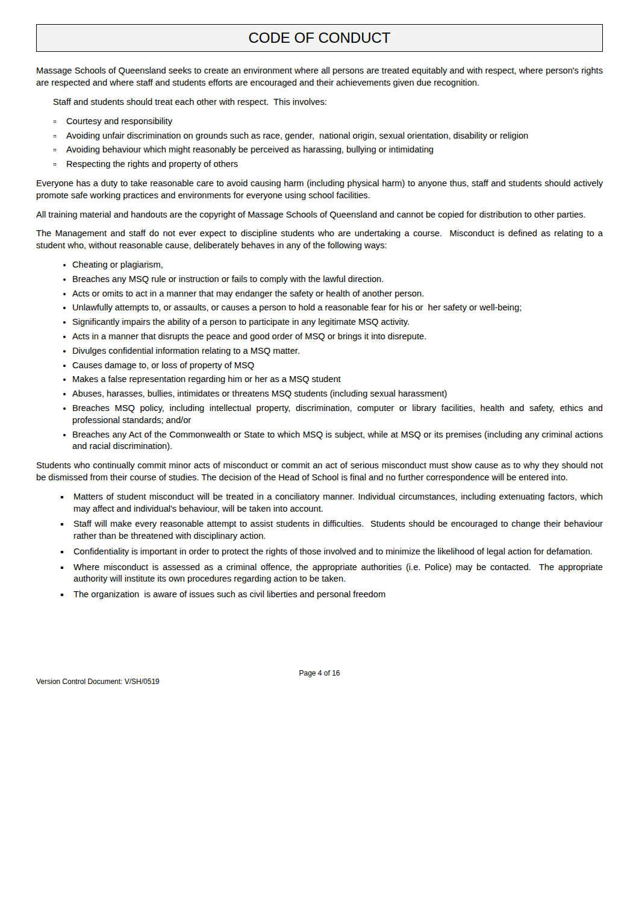CODE OF CONDUCT
Massage Schools of Queensland seeks to create an environment where all persons are treated equitably and with respect, where person's rights are respected and where staff and students efforts are encouraged and their achievements given due recognition.
Staff and students should treat each other with respect. This involves:
Courtesy and responsibility
Avoiding unfair discrimination on grounds such as race, gender, national origin, sexual orientation, disability or religion
Avoiding behaviour which might reasonably be perceived as harassing, bullying or intimidating
Respecting the rights and property of others
Everyone has a duty to take reasonable care to avoid causing harm (including physical harm) to anyone thus, staff and students should actively promote safe working practices and environments for everyone using school facilities.
All training material and handouts are the copyright of Massage Schools of Queensland and cannot be copied for distribution to other parties.
The Management and staff do not ever expect to discipline students who are undertaking a course. Misconduct is defined as relating to a student who, without reasonable cause, deliberately behaves in any of the following ways:
Cheating or plagiarism,
Breaches any MSQ rule or instruction or fails to comply with the lawful direction.
Acts or omits to act in a manner that may endanger the safety or health of another person.
Unlawfully attempts to, or assaults, or causes a person to hold a reasonable fear for his or her safety or well-being;
Significantly impairs the ability of a person to participate in any legitimate MSQ activity.
Acts in a manner that disrupts the peace and good order of MSQ or brings it into disrepute.
Divulges confidential information relating to a MSQ matter.
Causes damage to, or loss of property of MSQ
Makes a false representation regarding him or her as a MSQ student
Abuses, harasses, bullies, intimidates or threatens MSQ students (including sexual harassment)
Breaches MSQ policy, including intellectual property, discrimination, computer or library facilities, health and safety, ethics and professional standards; and/or
Breaches any Act of the Commonwealth or State to which MSQ is subject, while at MSQ or its premises (including any criminal actions and racial discrimination).
Students who continually commit minor acts of misconduct or commit an act of serious misconduct must show cause as to why they should not be dismissed from their course of studies. The decision of the Head of School is final and no further correspondence will be entered into.
Matters of student misconduct will be treated in a conciliatory manner. Individual circumstances, including extenuating factors, which may affect and individual's behaviour, will be taken into account.
Staff will make every reasonable attempt to assist students in difficulties. Students should be encouraged to change their behaviour rather than be threatened with disciplinary action.
Confidentiality is important in order to protect the rights of those involved and to minimize the likelihood of legal action for defamation.
Where misconduct is assessed as a criminal offence, the appropriate authorities (i.e. Police) may be contacted. The appropriate authority will institute its own procedures regarding action to be taken.
The organization is aware of issues such as civil liberties and personal freedom
Page 4 of 16
Version Control Document: V/SH/0519